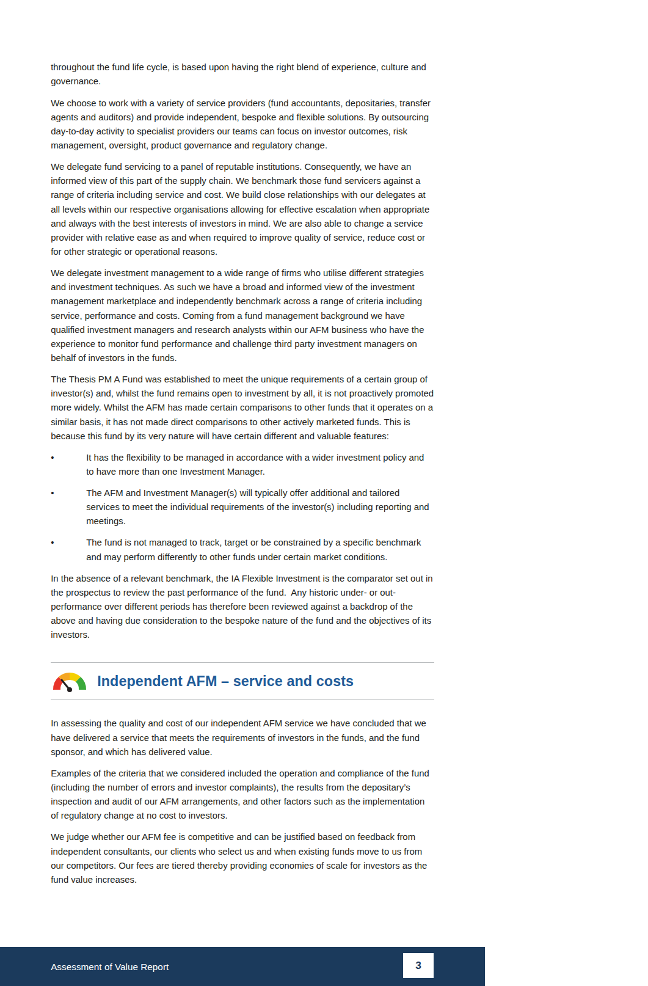throughout the fund life cycle, is based upon having the right blend of experience, culture and governance.
We choose to work with a variety of service providers (fund accountants, depositaries, transfer agents and auditors) and provide independent, bespoke and flexible solutions. By outsourcing day-to-day activity to specialist providers our teams can focus on investor outcomes, risk management, oversight, product governance and regulatory change.
We delegate fund servicing to a panel of reputable institutions. Consequently, we have an informed view of this part of the supply chain. We benchmark those fund servicers against a range of criteria including service and cost. We build close relationships with our delegates at all levels within our respective organisations allowing for effective escalation when appropriate and always with the best interests of investors in mind. We are also able to change a service provider with relative ease as and when required to improve quality of service, reduce cost or for other strategic or operational reasons.
We delegate investment management to a wide range of firms who utilise different strategies and investment techniques. As such we have a broad and informed view of the investment management marketplace and independently benchmark across a range of criteria including service, performance and costs. Coming from a fund management background we have qualified investment managers and research analysts within our AFM business who have the experience to monitor fund performance and challenge third party investment managers on behalf of investors in the funds.
The Thesis PM A Fund was established to meet the unique requirements of a certain group of investor(s) and, whilst the fund remains open to investment by all, it is not proactively promoted more widely. Whilst the AFM has made certain comparisons to other funds that it operates on a similar basis, it has not made direct comparisons to other actively marketed funds. This is because this fund by its very nature will have certain different and valuable features:
•It has the flexibility to be managed in accordance with a wider investment policy and to have more than one Investment Manager.
•The AFM and Investment Manager(s) will typically offer additional and tailored services to meet the individual requirements of the investor(s) including reporting and meetings.
•The fund is not managed to track, target or be constrained by a specific benchmark and may perform differently to other funds under certain market conditions.
In the absence of a relevant benchmark, the IA Flexible Investment is the comparator set out in the prospectus to review the past performance of the fund. Any historic under- or out-performance over different periods has therefore been reviewed against a backdrop of the above and having due consideration to the bespoke nature of the fund and the objectives of its investors.
Independent AFM – service and costs
In assessing the quality and cost of our independent AFM service we have concluded that we have delivered a service that meets the requirements of investors in the funds, and the fund sponsor, and which has delivered value.
Examples of the criteria that we considered included the operation and compliance of the fund (including the number of errors and investor complaints), the results from the depositary’s inspection and audit of our AFM arrangements, and other factors such as the implementation of regulatory change at no cost to investors.
We judge whether our AFM fee is competitive and can be justified based on feedback from independent consultants, our clients who select us and when existing funds move to us from our competitors. Our fees are tiered thereby providing economies of scale for investors as the fund value increases.
Assessment of Value Report
3